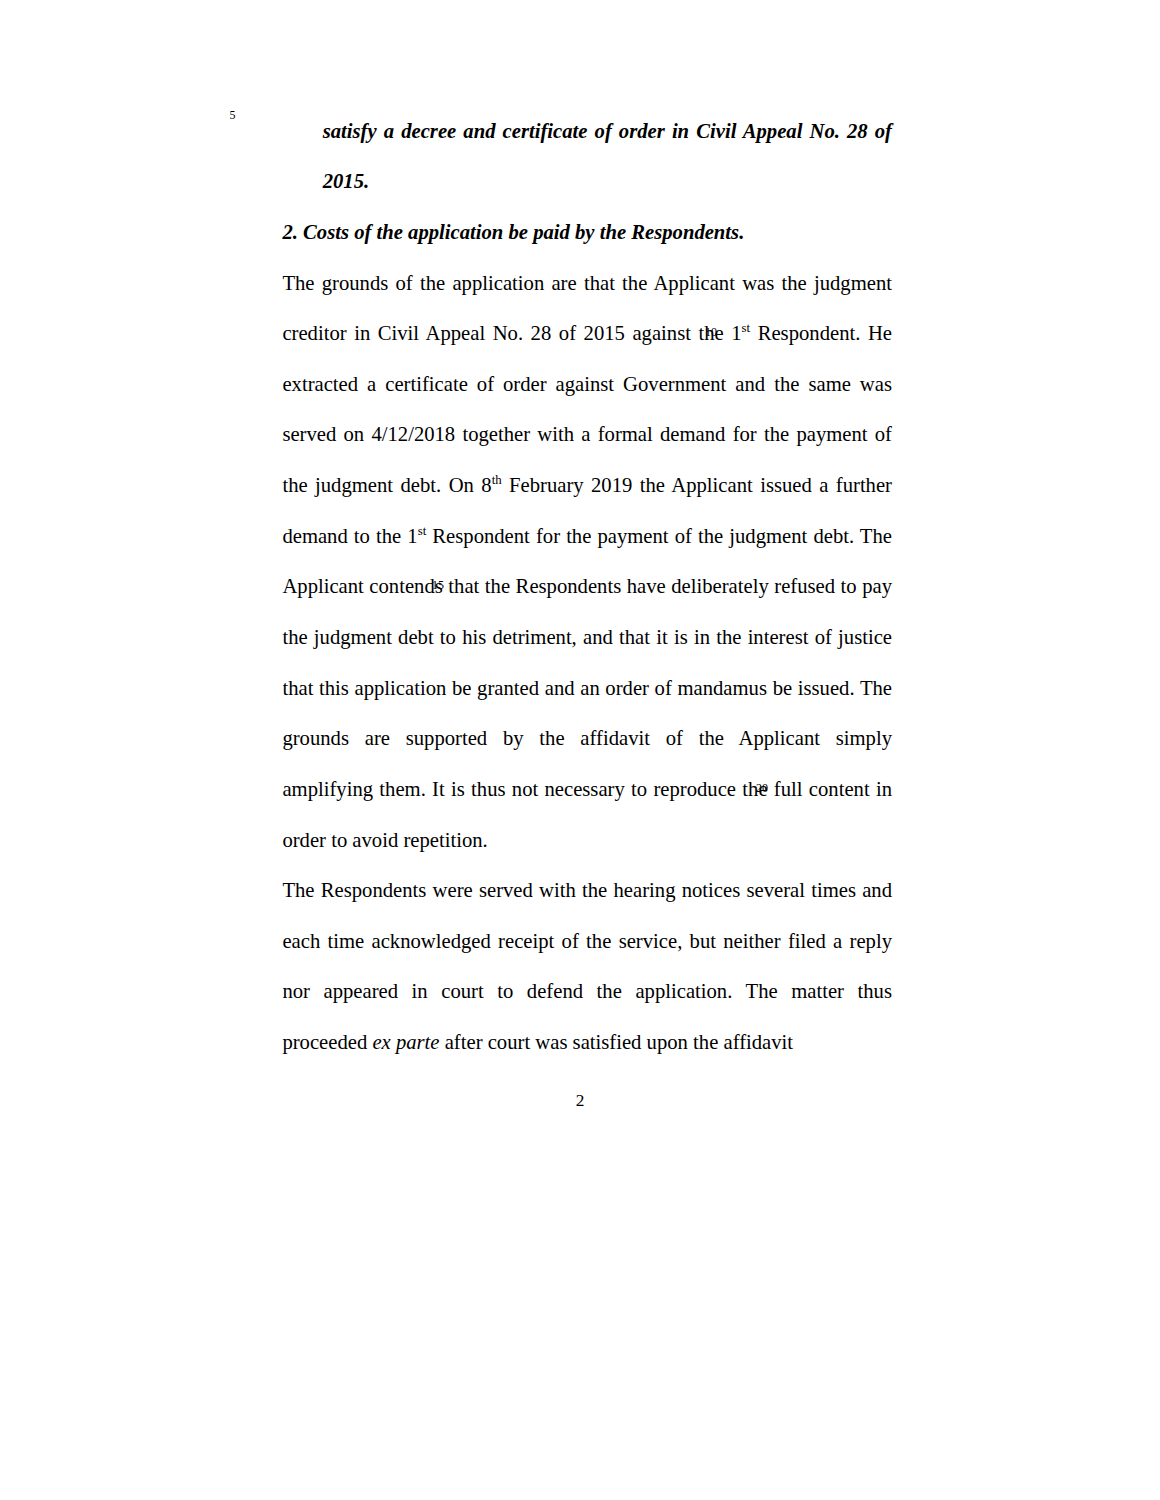5
satisfy a decree and certificate of order in Civil Appeal No. 28 of 2015.
2. Costs of the application be paid by the Respondents.
The grounds of the application are that the Applicant was the judgment creditor in Civil Appeal No. 28 of 2015 against the 1st 10 Respondent. He extracted a certificate of order against Government and the same was served on 4/12/2018 together with a formal demand for the payment of the judgment debt. On 8th February 2019 the Applicant issued a further demand to the 1st Respondent for the payment of the judgment debt. The Applicant contends that 15the Respondents have deliberately refused to pay the judgment debt to his detriment, and that it is in the interest of justice that this application be granted and an order of mandamus be issued. The grounds are supported by the affidavit of the Applicant simply amplifying them. It is thus not necessary to reproduce the full 20content in order to avoid repetition.
The Respondents were served with the hearing notices several times and each time acknowledged receipt of the service, but neither filed a reply nor appeared in court to defend the application. The matter thus proceeded ex parte after court was satisfied upon the affidavit
2